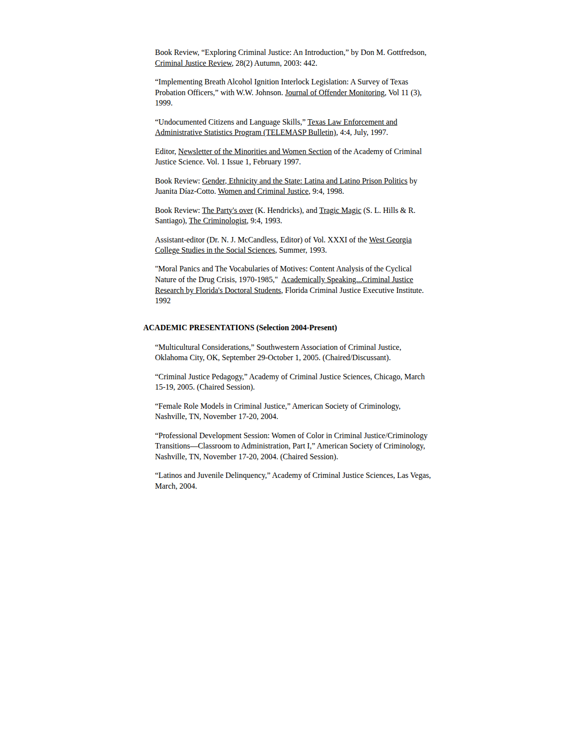Book Review, “Exploring Criminal Justice: An Introduction,” by Don M. Gottfredson, Criminal Justice Review, 28(2) Autumn, 2003: 442.
“Implementing Breath Alcohol Ignition Interlock Legislation: A Survey of Texas Probation Officers,” with W.W. Johnson. Journal of Offender Monitoring, Vol 11 (3), 1999.
“Undocumented Citizens and Language Skills,” Texas Law Enforcement and Administrative Statistics Program (TELEMASP Bulletin), 4:4, July, 1997.
Editor, Newsletter of the Minorities and Women Section of the Academy of Criminal Justice Science. Vol. 1 Issue 1, February 1997.
Book Review: Gender, Ethnicity and the State: Latina and Latino Prison Politics by Juanita Díaz-Cotto. Women and Criminal Justice, 9:4, 1998.
Book Review: The Party's over (K. Hendricks), and Tragic Magic (S. L. Hills & R. Santiago), The Criminologist, 9:4, 1993.
Assistant-editor (Dr. N. J. McCandless, Editor) of Vol. XXXI of the West Georgia College Studies in the Social Sciences, Summer, 1993.
"Moral Panics and The Vocabularies of Motives: Content Analysis of the Cyclical Nature of the Drug Crisis, 1970-1985," Academically Speaking...Criminal Justice Research by Florida's Doctoral Students, Florida Criminal Justice Executive Institute. 1992
ACADEMIC PRESENTATIONS (Selection 2004-Present)
“Multicultural Considerations,” Southwestern Association of Criminal Justice, Oklahoma City, OK, September 29-October 1, 2005. (Chaired/Discussant).
“Criminal Justice Pedagogy,” Academy of Criminal Justice Sciences, Chicago, March 15-19, 2005. (Chaired Session).
“Female Role Models in Criminal Justice,” American Society of Criminology, Nashville, TN, November 17-20, 2004.
“Professional Development Session: Women of Color in Criminal Justice/Criminology Transitions—Classroom to Administration, Part I,” American Society of Criminology, Nashville, TN, November 17-20, 2004. (Chaired Session).
“Latinos and Juvenile Delinquency,” Academy of Criminal Justice Sciences, Las Vegas, March, 2004.